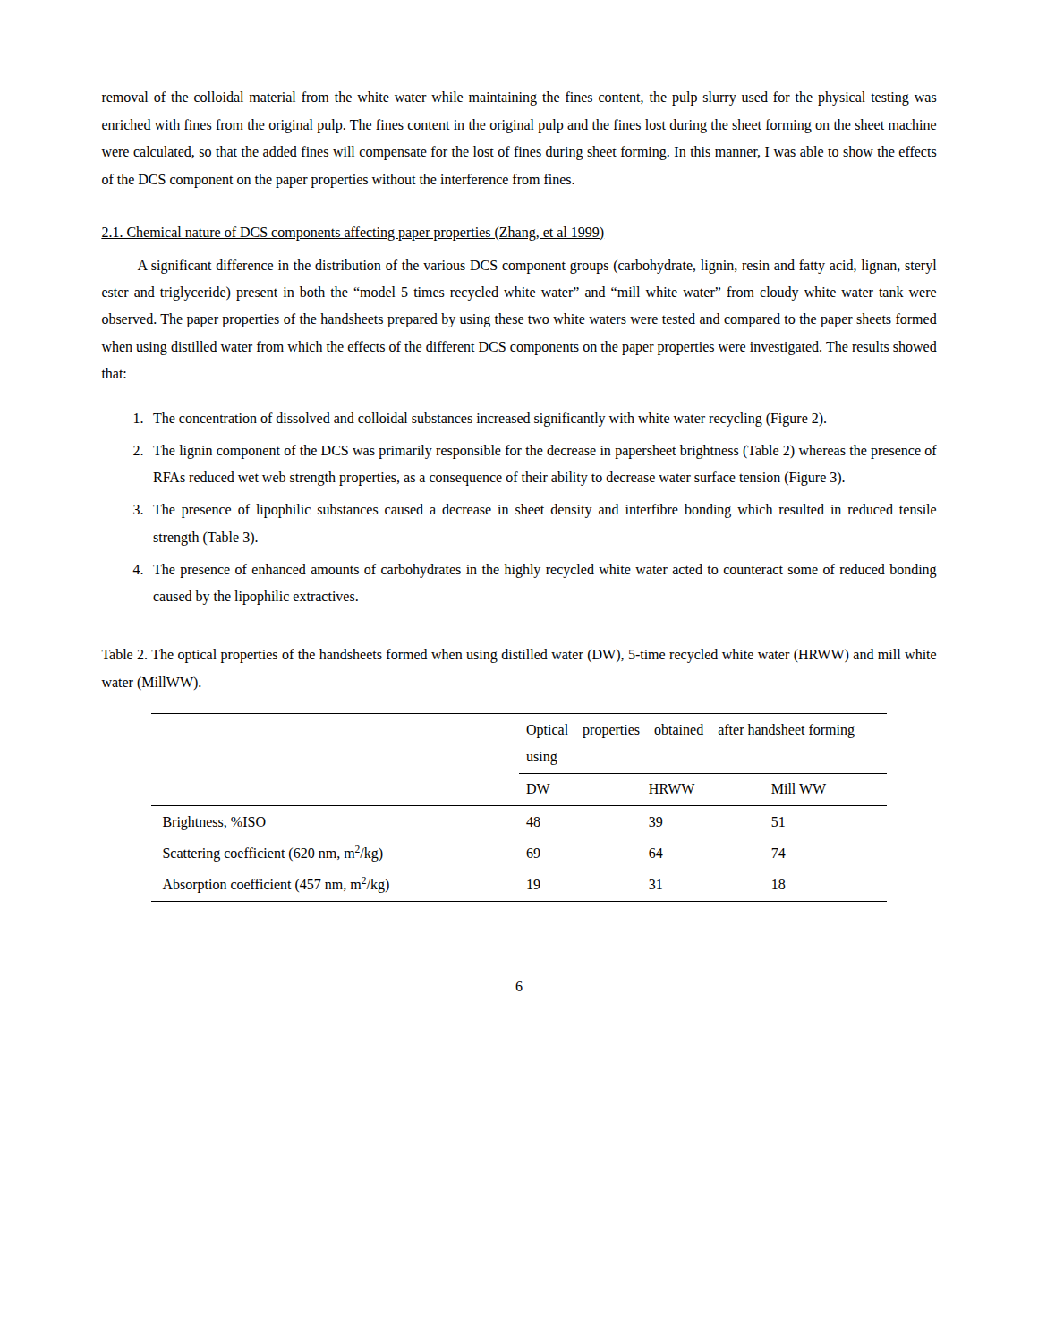removal of the colloidal material from the white water while maintaining the fines content, the pulp slurry used for the physical testing was enriched with fines from the original pulp. The fines content in the original pulp and the fines lost during the sheet forming on the sheet machine were calculated, so that the added fines will compensate for the lost of fines during sheet forming. In this manner, I was able to show the effects of the DCS component on the paper properties without the interference from fines.
2.1. Chemical nature of DCS components affecting paper properties (Zhang, et al 1999)
A significant difference in the distribution of the various DCS component groups (carbohydrate, lignin, resin and fatty acid, lignan, steryl ester and triglyceride) present in both the “model 5 times recycled white water” and “mill white water” from cloudy white water tank were observed. The paper properties of the handsheets prepared by using these two white waters were tested and compared to the paper sheets formed when using distilled water from which the effects of the different DCS components on the paper properties were investigated. The results showed that:
The concentration of dissolved and colloidal substances increased significantly with white water recycling (Figure 2).
The lignin component of the DCS was primarily responsible for the decrease in papersheet brightness (Table 2) whereas the presence of RFAs reduced wet web strength properties, as a consequence of their ability to decrease water surface tension (Figure 3).
The presence of lipophilic substances caused a decrease in sheet density and interfibre bonding which resulted in reduced tensile strength (Table 3).
The presence of enhanced amounts of carbohydrates in the highly recycled white water acted to counteract some of reduced bonding caused by the lipophilic extractives.
Table 2. The optical properties of the handsheets formed when using distilled water (DW), 5-time recycled white water (HRWW) and mill white water (MillWW).
| | Optical properties obtained after handsheet forming using |
| | DW | HRWW | Mill WW |
| Brightness, %ISO | 48 | 39 | 51 |
| Scattering coefficient (620 nm, m 2 /kg) | 69 | 64 | 74 |
| Absorption coefficient (457 nm, m 2 /kg) | 19 | 31 | 18 |
6